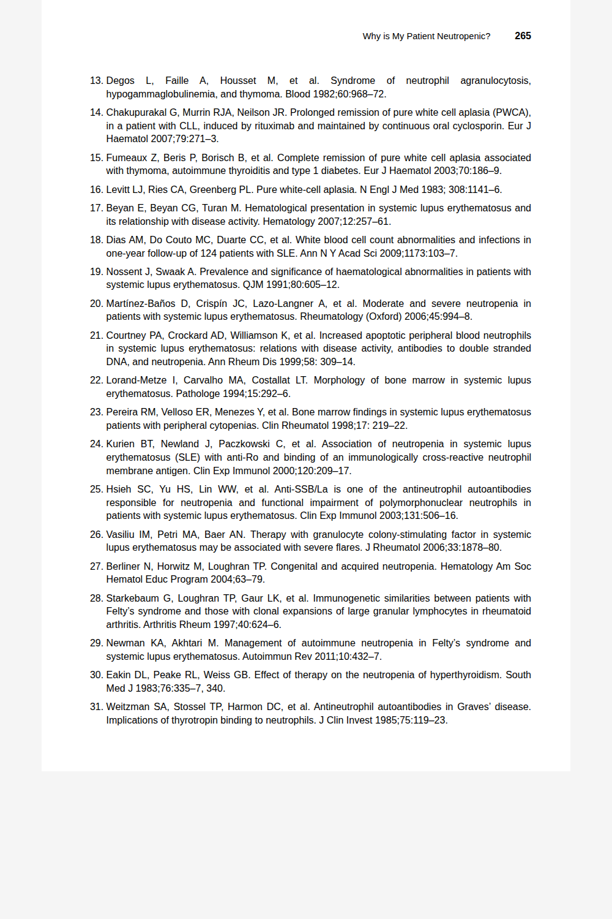Why is My Patient Neutropenic? 265
Degos L, Faille A, Housset M, et al. Syndrome of neutrophil agranulocytosis, hypogammaglobulinemia, and thymoma. Blood 1982;60:968–72.
Chakupurakal G, Murrin RJA, Neilson JR. Prolonged remission of pure white cell aplasia (PWCA), in a patient with CLL, induced by rituximab and maintained by continuous oral cyclosporin. Eur J Haematol 2007;79:271–3.
Fumeaux Z, Beris P, Borisch B, et al. Complete remission of pure white cell aplasia associated with thymoma, autoimmune thyroiditis and type 1 diabetes. Eur J Haematol 2003;70:186–9.
Levitt LJ, Ries CA, Greenberg PL. Pure white-cell aplasia. N Engl J Med 1983; 308:1141–6.
Beyan E, Beyan CG, Turan M. Hematological presentation in systemic lupus erythematosus and its relationship with disease activity. Hematology 2007;12:257–61.
Dias AM, Do Couto MC, Duarte CC, et al. White blood cell count abnormalities and infections in one-year follow-up of 124 patients with SLE. Ann N Y Acad Sci 2009;1173:103–7.
Nossent J, Swaak A. Prevalence and significance of haematological abnormalities in patients with systemic lupus erythematosus. QJM 1991;80:605–12.
Martínez-Baños D, Crispín JC, Lazo-Langner A, et al. Moderate and severe neutropenia in patients with systemic lupus erythematosus. Rheumatology (Oxford) 2006;45:994–8.
Courtney PA, Crockard AD, Williamson K, et al. Increased apoptotic peripheral blood neutrophils in systemic lupus erythematosus: relations with disease activity, antibodies to double stranded DNA, and neutropenia. Ann Rheum Dis 1999;58: 309–14.
Lorand-Metze I, Carvalho MA, Costallat LT. Morphology of bone marrow in systemic lupus erythematosus. Pathologe 1994;15:292–6.
Pereira RM, Velloso ER, Menezes Y, et al. Bone marrow findings in systemic lupus erythematosus patients with peripheral cytopenias. Clin Rheumatol 1998;17: 219–22.
Kurien BT, Newland J, Paczkowski C, et al. Association of neutropenia in systemic lupus erythematosus (SLE) with anti-Ro and binding of an immunologically cross-reactive neutrophil membrane antigen. Clin Exp Immunol 2000;120:209–17.
Hsieh SC, Yu HS, Lin WW, et al. Anti-SSB/La is one of the antineutrophil autoantibodies responsible for neutropenia and functional impairment of polymorphonuclear neutrophils in patients with systemic lupus erythematosus. Clin Exp Immunol 2003;131:506–16.
Vasiliu IM, Petri MA, Baer AN. Therapy with granulocyte colony-stimulating factor in systemic lupus erythematosus may be associated with severe flares. J Rheumatol 2006;33:1878–80.
Berliner N, Horwitz M, Loughran TP. Congenital and acquired neutropenia. Hematology Am Soc Hematol Educ Program 2004;63–79.
Starkebaum G, Loughran TP, Gaur LK, et al. Immunogenetic similarities between patients with Felty’s syndrome and those with clonal expansions of large granular lymphocytes in rheumatoid arthritis. Arthritis Rheum 1997;40:624–6.
Newman KA, Akhtari M. Management of autoimmune neutropenia in Felty’s syndrome and systemic lupus erythematosus. Autoimmun Rev 2011;10:432–7.
Eakin DL, Peake RL, Weiss GB. Effect of therapy on the neutropenia of hyperthyroidism. South Med J 1983;76:335–7, 340.
Weitzman SA, Stossel TP, Harmon DC, et al. Antineutrophil autoantibodies in Graves’ disease. Implications of thyrotropin binding to neutrophils. J Clin Invest 1985;75:119–23.